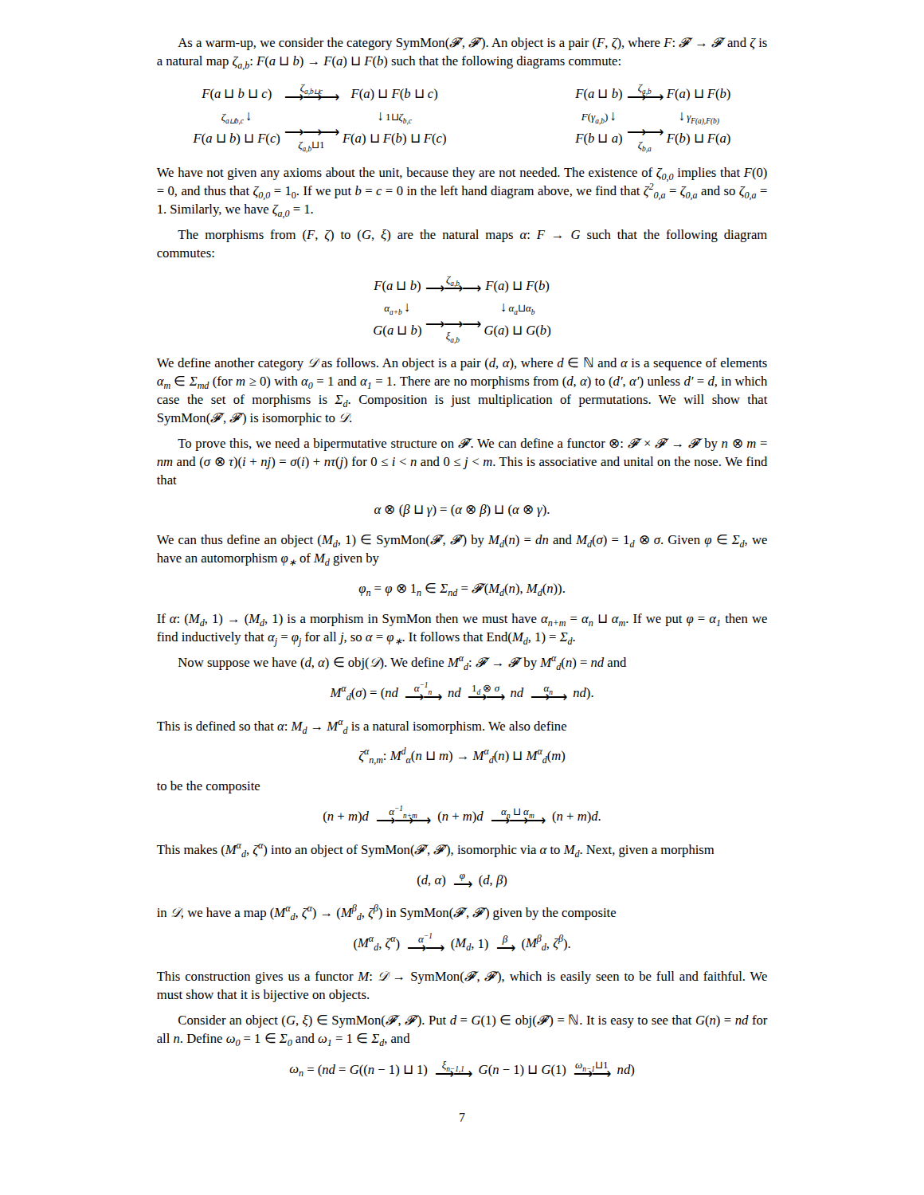As a warm-up, we consider the category SymMon(𝓕′, 𝓕′). An object is a pair (F, ζ), where F: 𝓕′ → 𝓕′ and ζ is a natural map ζa,b: F(a ⊔ b) → F(a) ⊔ F(b) such that the following diagrams commute:
| F ( a ⊔ b ⊔ c ) | ζ a,b⊔c ⟶⟶⟶ | F ( a ) ⊔ F ( b ⊔ c ) |
| ζ a⊔b,c ↓ | | ↓ 1⊔ ζ b,c |
| F ( a ⊔ b ) ⊔ F ( c ) | ⟶⟶⟶ ζ a,b ⊔1 | F ( a ) ⊔ F ( b ) ⊔ F ( c ) |
| F ( a ⊔ b ) | ζ a,b ⟶⟶ | F ( a ) ⊔ F ( b ) |
| F ( γ a,b ) ↓ | | ↓ γ F(a),F(b) |
| F ( b ⊔ a ) | ⟶⟶ ζ b,a | F ( b ) ⊔ F ( a ) |
We have not given any axioms about the unit, because they are not needed. The existence of ζ0,0 implies that F(0) = 0, and thus that ζ0,0 = 10. If we put b = c = 0 in the left hand diagram above, we find that ζ20,a = ζ0,a and so ζ0,a = 1. Similarly, we have ζa,0 = 1.
The morphisms from (F, ζ) to (G, ξ) are the natural maps α: F → G such that the following diagram commutes:
| F ( a ⊔ b ) | ζ a,b ⟶⟶⟶ | F ( a ) ⊔ F ( b ) |
| α a+b ↓ | | ↓ α a ⊔ α b |
| G ( a ⊔ b ) | ⟶⟶⟶ ξ a,b | G ( a ) ⊔ G ( b ) |
We define another category 𝒟 as follows. An object is a pair (d, α), where d ∈ ℕ and α is a sequence of elements αm ∈ Σmd (for m ≥ 0) with α0 = 1 and α1 = 1. There are no morphisms from (d, α) to (d′, α′) unless d′ = d, in which case the set of morphisms is Σd. Composition is just multiplication of permutations. We will show that SymMon(𝓕′, 𝓕′) is isomorphic to 𝒟.
To prove this, we need a bipermutative structure on 𝓕′. We can define a functor ⊗: 𝓕′ × 𝓕′ → 𝓕′ by n ⊗ m = nm and (σ ⊗ τ)(i + nj) = σ(i) + nτ(j) for 0 ≤ i < n and 0 ≤ j < m. This is associative and unital on the nose. We find that
α ⊗ (β ⊔ γ) = (α ⊗ β) ⊔ (α ⊗ γ).
We can thus define an object (Md, 1) ∈ SymMon(𝓕′, 𝓕′) by Md(n) = dn and Md(σ) = 1d ⊗ σ. Given φ ∈ Σd, we have an automorphism φ∗ of Md given by
φn = φ ⊗ 1n ∈ Σnd = 𝓕′(Md(n), Md(n)).
If α: (Md, 1) → (Md, 1) is a morphism in SymMon then we must have αn+m = αn ⊔ αm. If we put φ = α1 then we find inductively that αj = φj for all j, so α = φ∗. It follows that End(Md, 1) = Σd.
Now suppose we have (d, α) ∈ obj(𝒟). We define Mαd: 𝓕′ → 𝓕′ by Mαd(n) = nd and
Mαd(σ) = (nd α−1n ⟶⟶ nd 1d ⊗ σ ⟶⟶ nd αn ⟶⟶ nd).
This is defined so that α: Md → Mαd is a natural isomorphism. We also define
ζαn,m: Mdα(n ⊔ m) → Mαd(n) ⊔ Mαd(m)
to be the composite
(n + m)d α−1n+m ⟶⟶⟶ (n + m)d αn ⊔ αm ⟶⟶⟶ (n + m)d.
This makes (Mαd, ζα) into an object of SymMon(𝓕′, 𝓕′), isomorphic via α to Md. Next, given a morphism
(d, α) φ ⟶ (d, β)
in 𝒟, we have a map (Mαd, ζα) → (Mβd, ζβ) in SymMon(𝓕′, 𝓕′) given by the composite
(Mαd, ζα) α−1 ⟶⟶ (Md, 1) β ⟶ (Mβd, ζβ).
This construction gives us a functor M: 𝒟 → SymMon(𝓕′, 𝓕′), which is easily seen to be full and faithful. We must show that it is bijective on objects.
Consider an object (G, ξ) ∈ SymMon(𝓕′, 𝓕′). Put d = G(1) ∈ obj(𝓕′) = ℕ. It is easy to see that G(n) = nd for all n. Define ω0 = 1 ∈ Σ0 and ω1 = 1 ∈ Σd, and
ωn = (nd = G((n − 1) ⊔ 1) ξn−1,1 ⟶⟶ G(n − 1) ⊔ G(1) ωn−1⊔1 ⟶⟶ nd)
7